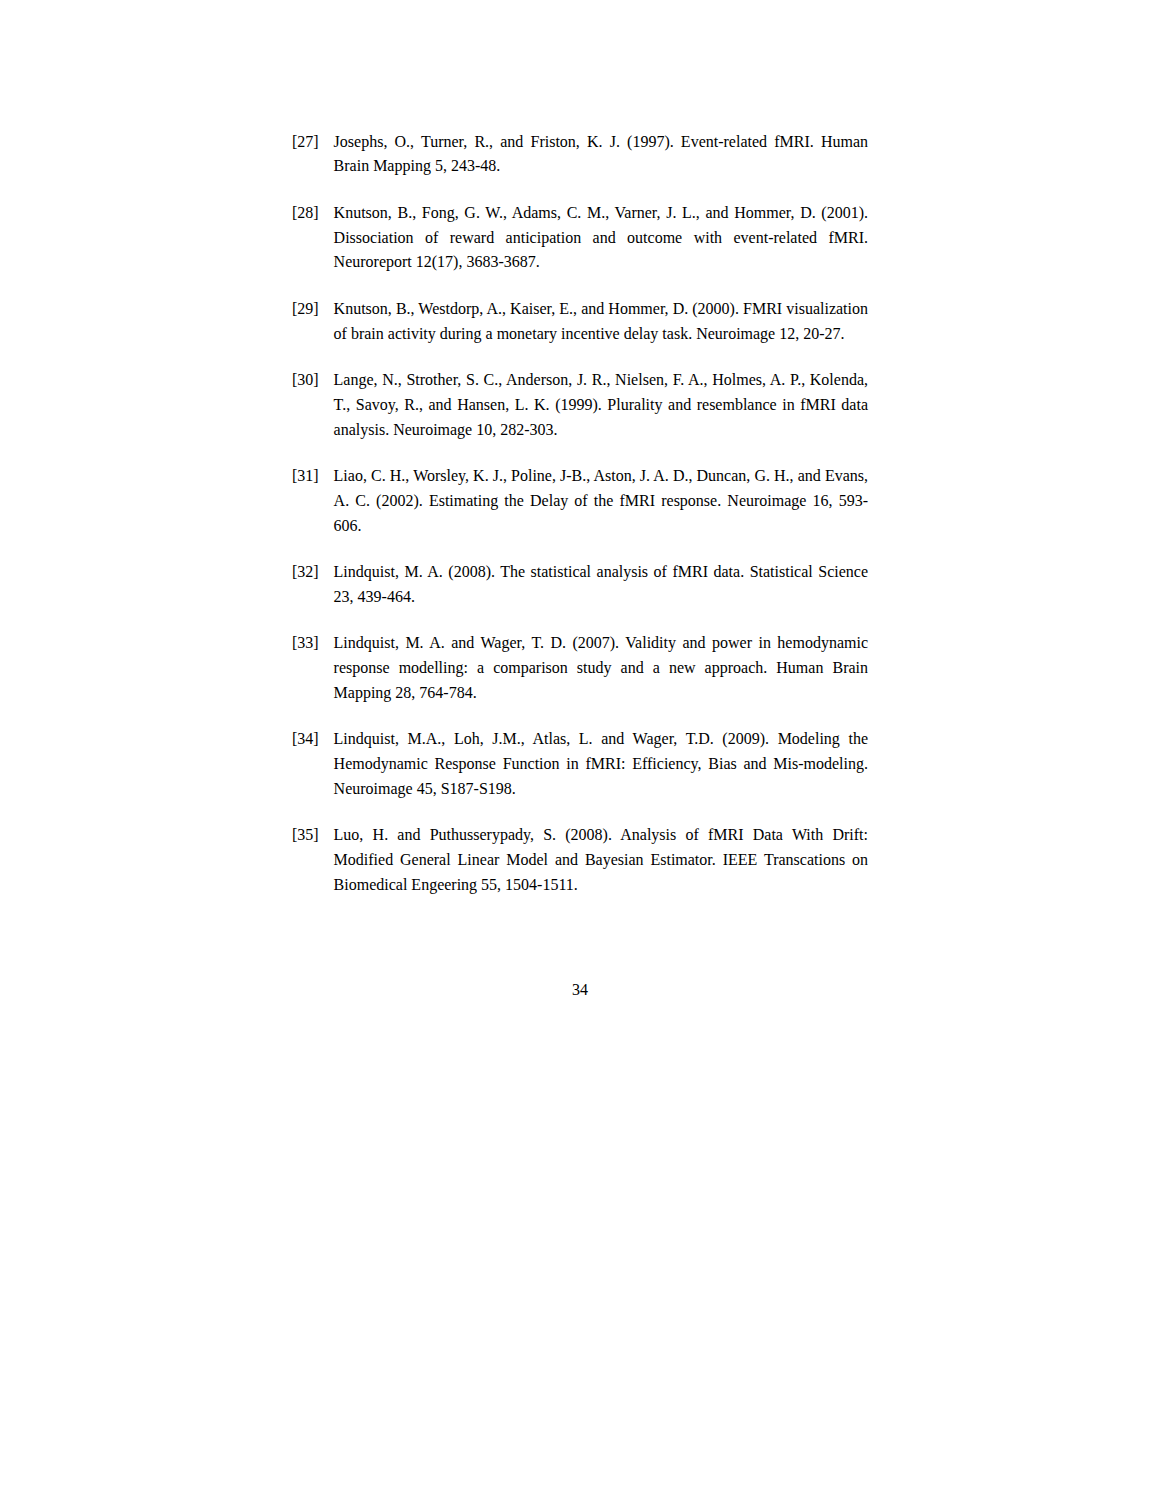[27] Josephs, O., Turner, R., and Friston, K. J. (1997). Event-related fMRI. Human Brain Mapping 5, 243-48.
[28] Knutson, B., Fong, G. W., Adams, C. M., Varner, J. L., and Hommer, D. (2001). Dissociation of reward anticipation and outcome with event-related fMRI. Neuroreport 12(17), 3683-3687.
[29] Knutson, B., Westdorp, A., Kaiser, E., and Hommer, D. (2000). FMRI visualization of brain activity during a monetary incentive delay task. Neuroimage 12, 20-27.
[30] Lange, N., Strother, S. C., Anderson, J. R., Nielsen, F. A., Holmes, A. P., Kolenda, T., Savoy, R., and Hansen, L. K. (1999). Plurality and resemblance in fMRI data analysis. Neuroimage 10, 282-303.
[31] Liao, C. H., Worsley, K. J., Poline, J-B., Aston, J. A. D., Duncan, G. H., and Evans, A. C. (2002). Estimating the Delay of the fMRI response. Neuroimage 16, 593-606.
[32] Lindquist, M. A. (2008). The statistical analysis of fMRI data. Statistical Science 23, 439-464.
[33] Lindquist, M. A. and Wager, T. D. (2007). Validity and power in hemodynamic response modelling: a comparison study and a new approach. Human Brain Mapping 28, 764-784.
[34] Lindquist, M.A., Loh, J.M., Atlas, L. and Wager, T.D. (2009). Modeling the Hemodynamic Response Function in fMRI: Efficiency, Bias and Mis-modeling. Neuroimage 45, S187-S198.
[35] Luo, H. and Puthusserypady, S. (2008). Analysis of fMRI Data With Drift: Modified General Linear Model and Bayesian Estimator. IEEE Transcations on Biomedical Engeering 55, 1504-1511.
34